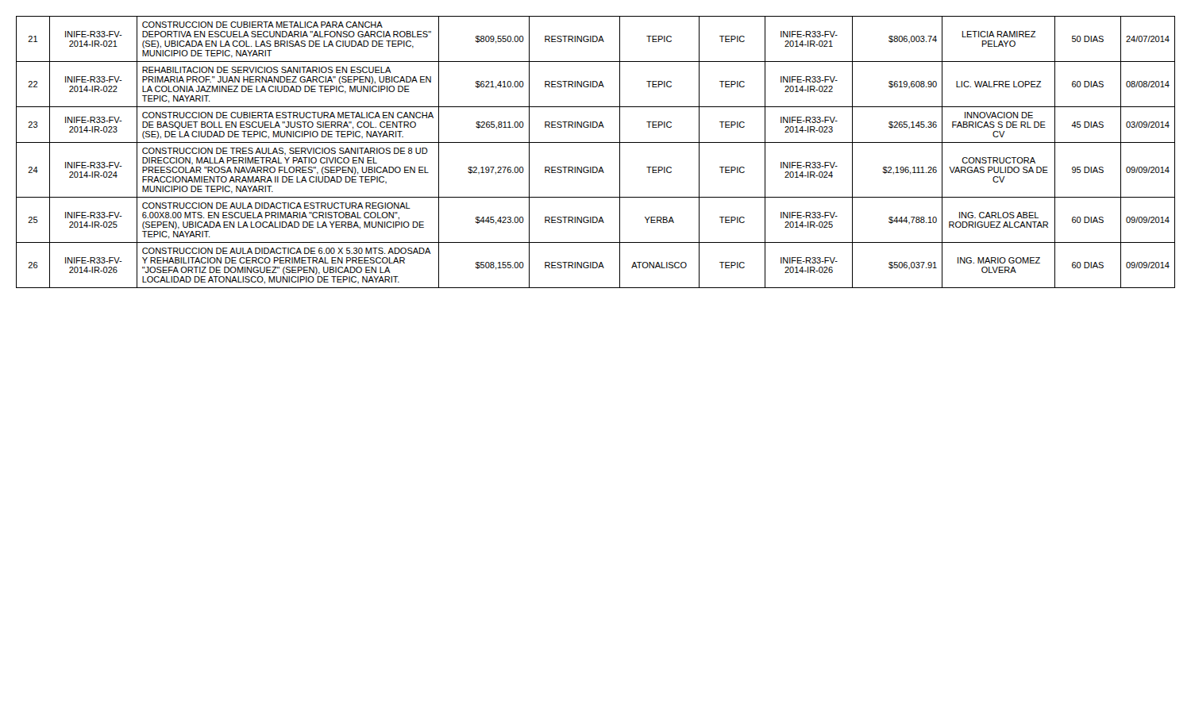| 21 | INIFE-R33-FV-2014-IR-021 | CONSTRUCCION DE CUBIERTA METALICA PARA CANCHA DEPORTIVA EN ESCUELA SECUNDARIA "ALFONSO GARCIA ROBLES" (SE), UBICADA EN LA COL. LAS BRISAS DE LA CIUDAD DE TEPIC, MUNICIPIO DE TEPIC, NAYARIT | $809,550.00 | RESTRINGIDA | TEPIC | TEPIC | INIFE-R33-FV-2014-IR-021 | $806,003.74 | LETICIA RAMIREZ PELAYO | 50 DIAS | 24/07/2014 |
| 22 | INIFE-R33-FV-2014-IR-022 | REHABILITACION DE SERVICIOS SANITARIOS EN ESCUELA PRIMARIA PROF." JUAN HERNANDEZ GARCIA" (SEPEN), UBICADA EN LA COLONIA JAZMINEZ DE LA CIUDAD DE TEPIC, MUNICIPIO DE TEPIC, NAYARIT. | $621,410.00 | RESTRINGIDA | TEPIC | TEPIC | INIFE-R33-FV-2014-IR-022 | $619,608.90 | LIC. WALFRE LOPEZ | 60 DIAS | 08/08/2014 |
| 23 | INIFE-R33-FV-2014-IR-023 | CONSTRUCCION DE CUBIERTA ESTRUCTURA METALICA EN CANCHA DE BASQUET BOLL EN ESCUELA "JUSTO SIERRA", COL. CENTRO (SE), DE LA CIUDAD DE TEPIC, MUNICIPIO DE TEPIC, NAYARIT. | $265,811.00 | RESTRINGIDA | TEPIC | TEPIC | INIFE-R33-FV-2014-IR-023 | $265,145.36 | INNOVACION DE FABRICAS S DE RL DE CV | 45 DIAS | 03/09/2014 |
| 24 | INIFE-R33-FV-2014-IR-024 | CONSTRUCCION DE TRES AULAS, SERVICIOS SANITARIOS DE 8 UD DIRECCION, MALLA PERIMETRAL Y PATIO CIVICO EN EL PREESCOLAR "ROSA NAVARRO FLORES", (SEPEN), UBICADO EN EL FRACCIONAMIENTO ARAMARA II DE LA CIUDAD DE TEPIC, MUNICIPIO DE TEPIC, NAYARIT. | $2,197,276.00 | RESTRINGIDA | TEPIC | TEPIC | INIFE-R33-FV-2014-IR-024 | $2,196,111.26 | CONSTRUCTORA VARGAS PULIDO SA DE CV | 95 DIAS | 09/09/2014 |
| 25 | INIFE-R33-FV-2014-IR-025 | CONSTRUCCION DE AULA DIDACTICA ESTRUCTURA REGIONAL 6.00X8.00 MTS. EN ESCUELA PRIMARIA "CRISTOBAL COLON", (SEPEN), UBICADA EN LA LOCALIDAD DE LA YERBA, MUNICIPIO DE TEPIC, NAYARIT. | $445,423.00 | RESTRINGIDA | YERBA | TEPIC | INIFE-R33-FV-2014-IR-025 | $444,788.10 | ING. CARLOS ABEL RODRIGUEZ ALCANTAR | 60 DIAS | 09/09/2014 |
| 26 | INIFE-R33-FV-2014-IR-026 | CONSTRUCCION DE AULA DIDACTICA DE 6.00 X 5.30 MTS. ADOSADA Y REHABILITACION DE CERCO PERIMETRAL EN PREESCOLAR "JOSEFA ORTIZ DE DOMINGUEZ" (SEPEN), UBICADO EN LA LOCALIDAD DE ATONALISCO, MUNICIPIO DE TEPIC, NAYARIT. | $508,155.00 | RESTRINGIDA | ATONALISCO | TEPIC | INIFE-R33-FV-2014-IR-026 | $506,037.91 | ING. MARIO GOMEZ OLVERA | 60 DIAS | 09/09/2014 |